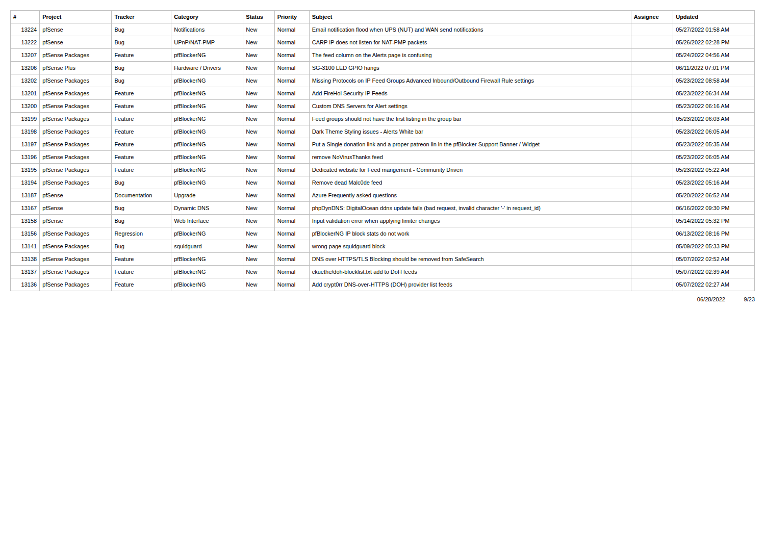Redmine issue listing
| # | Project | Tracker | Category | Status | Priority | Subject | Assignee | Updated |
| --- | --- | --- | --- | --- | --- | --- | --- | --- |
| 13224 | pfSense | Bug | Notifications | New | Normal | Email notification flood when UPS (NUT) and WAN send notifications | | 05/27/2022 01:58 AM |
| 13222 | pfSense | Bug | UPnP/NAT-PMP | New | Normal | CARP IP does not listen for NAT-PMP packets | | 05/26/2022 02:28 PM |
| 13207 | pfSense Packages | Feature | pfBlockerNG | New | Normal | The feed column on the Alerts page is confusing | | 05/24/2022 04:56 AM |
| 13206 | pfSense Plus | Bug | Hardware / Drivers | New | Normal | SG-3100 LED GPIO hangs | | 06/11/2022 07:01 PM |
| 13202 | pfSense Packages | Bug | pfBlockerNG | New | Normal | Missing Protocols on IP Feed Groups Advanced Inbound/Outbound Firewall Rule settings | | 05/23/2022 08:58 AM |
| 13201 | pfSense Packages | Feature | pfBlockerNG | New | Normal | Add FireHol Security IP Feeds | | 05/23/2022 06:34 AM |
| 13200 | pfSense Packages | Feature | pfBlockerNG | New | Normal | Custom DNS Servers for Alert settings | | 05/23/2022 06:16 AM |
| 13199 | pfSense Packages | Feature | pfBlockerNG | New | Normal | Feed groups should not have the first listing in the group bar | | 05/23/2022 06:03 AM |
| 13198 | pfSense Packages | Feature | pfBlockerNG | New | Normal | Dark Theme Styling issues - Alerts White bar | | 05/23/2022 06:05 AM |
| 13197 | pfSense Packages | Feature | pfBlockerNG | New | Normal | Put a Single donation link and a proper patreon lin in the pfBlocker Support Banner / Widget | | 05/23/2022 05:35 AM |
| 13196 | pfSense Packages | Feature | pfBlockerNG | New | Normal | remove NoVirusThanks feed | | 05/23/2022 06:05 AM |
| 13195 | pfSense Packages | Feature | pfBlockerNG | New | Normal | Dedicated website for Feed mangement - Community Driven | | 05/23/2022 05:22 AM |
| 13194 | pfSense Packages | Bug | pfBlockerNG | New | Normal | Remove dead Malc0de feed | | 05/23/2022 05:16 AM |
| 13187 | pfSense | Documentation | Upgrade | New | Normal | Azure Frequently asked questions | | 05/20/2022 06:52 AM |
| 13167 | pfSense | Bug | Dynamic DNS | New | Normal | phpDynDNS: DigitalOcean ddns update fails (bad request, invalid character '-' in request_id) | | 06/16/2022 09:30 PM |
| 13158 | pfSense | Bug | Web Interface | New | Normal | Input validation error when applying limiter changes | | 05/14/2022 05:32 PM |
| 13156 | pfSense Packages | Regression | pfBlockerNG | New | Normal | pfBlockerNG IP block stats do not work | | 06/13/2022 08:16 PM |
| 13141 | pfSense Packages | Bug | squidguard | New | Normal | wrong page squidguard block | | 05/09/2022 05:33 PM |
| 13138 | pfSense Packages | Feature | pfBlockerNG | New | Normal | DNS over HTTPS/TLS Blocking should be removed from SafeSearch | | 05/07/2022 02:52 AM |
| 13137 | pfSense Packages | Feature | pfBlockerNG | New | Normal | ckuethe/doh-blocklist.txt add to DoH feeds | | 05/07/2022 02:39 AM |
| 13136 | pfSense Packages | Feature | pfBlockerNG | New | Normal | Add crypt0rr DNS-over-HTTPS (DOH) provider list feeds | | 05/07/2022 02:27 AM |
06/28/2022 9/23